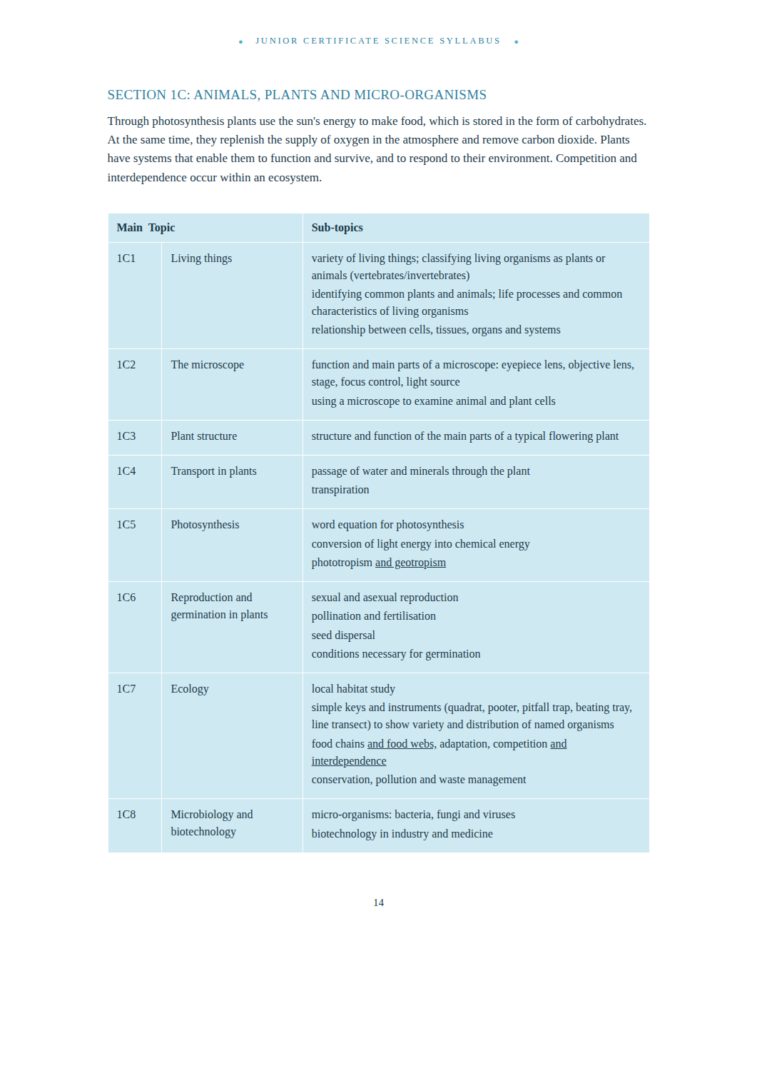●Junior Certificate Science Syllabus●
SECTION 1C: ANIMALS, PLANTS AND MICRO-ORGANISMS
Through photosynthesis plants use the sun's energy to make food, which is stored in the form of carbohydrates. At the same time, they replenish the supply of oxygen in the atmosphere and remove carbon dioxide. Plants have systems that enable them to function and survive, and to respond to their environment. Competition and interdependence occur within an ecosystem.
| Main Topic | Sub-topics |
| --- | --- |
| 1C1 | Living things | variety of living things; classifying living organisms as plants or animals (vertebrates/invertebrates) identifying common plants and animals; life processes and common characteristics of living organisms relationship between cells, tissues, organs and systems |
| 1C2 | The microscope | function and main parts of a microscope: eyepiece lens, objective lens, stage, focus control, light source using a microscope to examine animal and plant cells |
| 1C3 | Plant structure | structure and function of the main parts of a typical flowering plant |
| 1C4 | Transport in plants | passage of water and minerals through the plant transpiration |
| 1C5 | Photosynthesis | word equation for photosynthesis conversion of light energy into chemical energy phototropism and geotropism |
| 1C6 | Reproduction and germination in plants | sexual and asexual reproduction pollination and fertilisation seed dispersal conditions necessary for germination |
| 1C7 | Ecology | local habitat study simple keys and instruments (quadrat, pooter, pitfall trap, beating tray, line transect) to show variety and distribution of named organisms food chains and food webs, adaptation, competition and interdependence conservation, pollution and waste management |
| 1C8 | Microbiology and biotechnology | micro-organisms: bacteria, fungi and viruses biotechnology in industry and medicine |
14